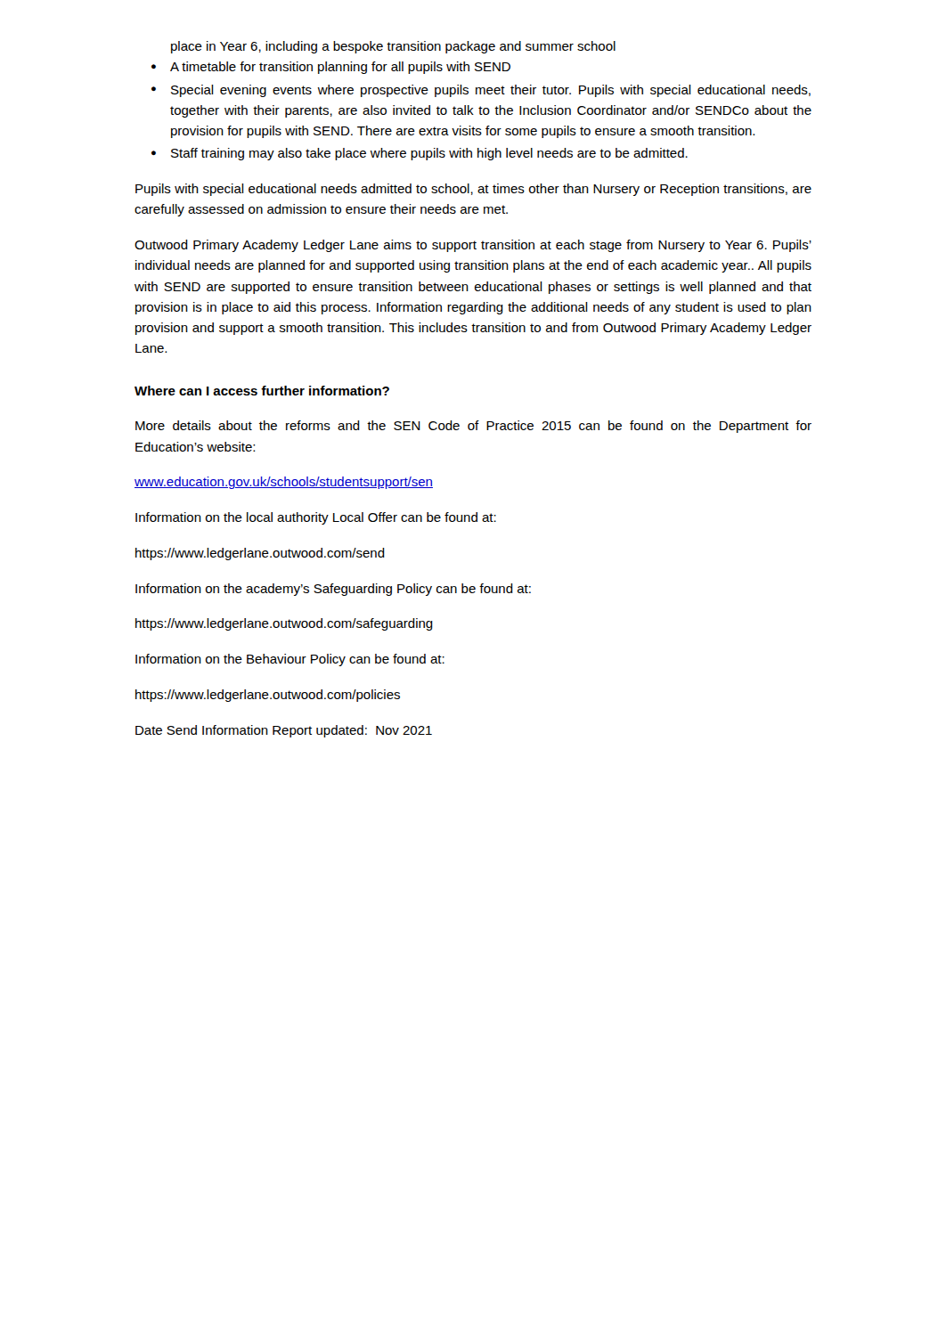place in Year 6, including a bespoke transition package and summer school
A timetable for transition planning for all pupils with SEND
Special evening events where prospective pupils meet their tutor. Pupils with special educational needs, together with their parents, are also invited to talk to the Inclusion Coordinator and/or SENDCo about the provision for pupils with SEND. There are extra visits for some pupils to ensure a smooth transition.
Staff training may also take place where pupils with high level needs are to be admitted.
Pupils with special educational needs admitted to school, at times other than Nursery or Reception transitions, are carefully assessed on admission to ensure their needs are met.
Outwood Primary Academy Ledger Lane aims to support transition at each stage from Nursery to Year 6. Pupils’ individual needs are planned for and supported using transition plans at the end of each academic year.. All pupils with SEND are supported to ensure transition between educational phases or settings is well planned and that provision is in place to aid this process. Information regarding the additional needs of any student is used to plan provision and support a smooth transition. This includes transition to and from Outwood Primary Academy Ledger Lane.
Where can I access further information?
More details about the reforms and the SEN Code of Practice 2015 can be found on the Department for Education’s website:
www.education.gov.uk/schools/studentsupport/sen
Information on the local authority Local Offer can be found at:
https://www.ledgerlane.outwood.com/send
Information on the academy’s Safeguarding Policy can be found at:
https://www.ledgerlane.outwood.com/safeguarding
Information on the Behaviour Policy can be found at:
https://www.ledgerlane.outwood.com/policies
Date Send Information Report updated: Nov 2021